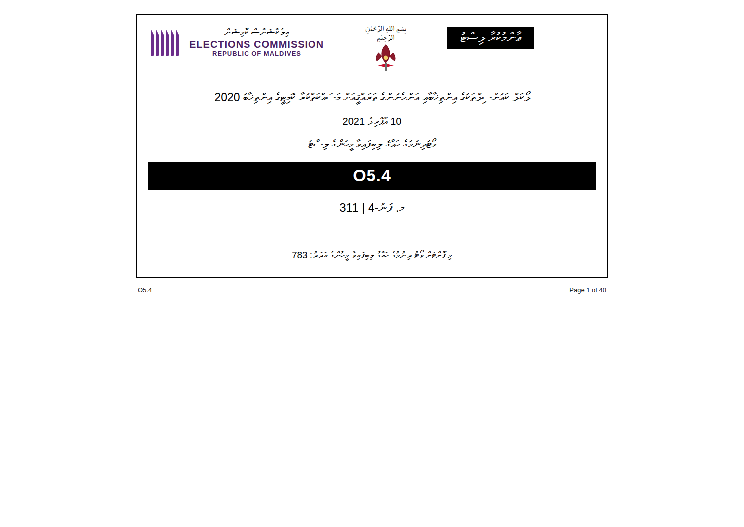ޢާންމުކުރާ ލިސްޓު
بِسْمِ اللهِ الرَّحْمٰنِ الرَّحِيْمِ
އިލެކްޝަންސް ކޮމިޝަން
ELECTIONS COMMISSION
REPUBLIC OF MALDIVES
ލޯކަލް ކައުންސިލްތަކުގެ އިންތިޚާބާއި އަންހެނުންގެ ތަރައްޤީއަށް މަސައްކަތްކުރާ ކޮމިޓީގެ އިންތިޚާބު 2020
10 އޭޕްރިލް 2021
ވޯޓުދިނުމުގެ ހައްޤު ލިބިފައިވާ މީހުންގެ ލިސްޓު
O5.4
މ. ފަނު-4 | 311
މި ފޮށްޓަށް ވޯޓު ދިނުމުގެ ހައްޤު ލިބިފައިވާ މީހުންގެ އަދަދު: 783
Page 1 of 40
O5.4